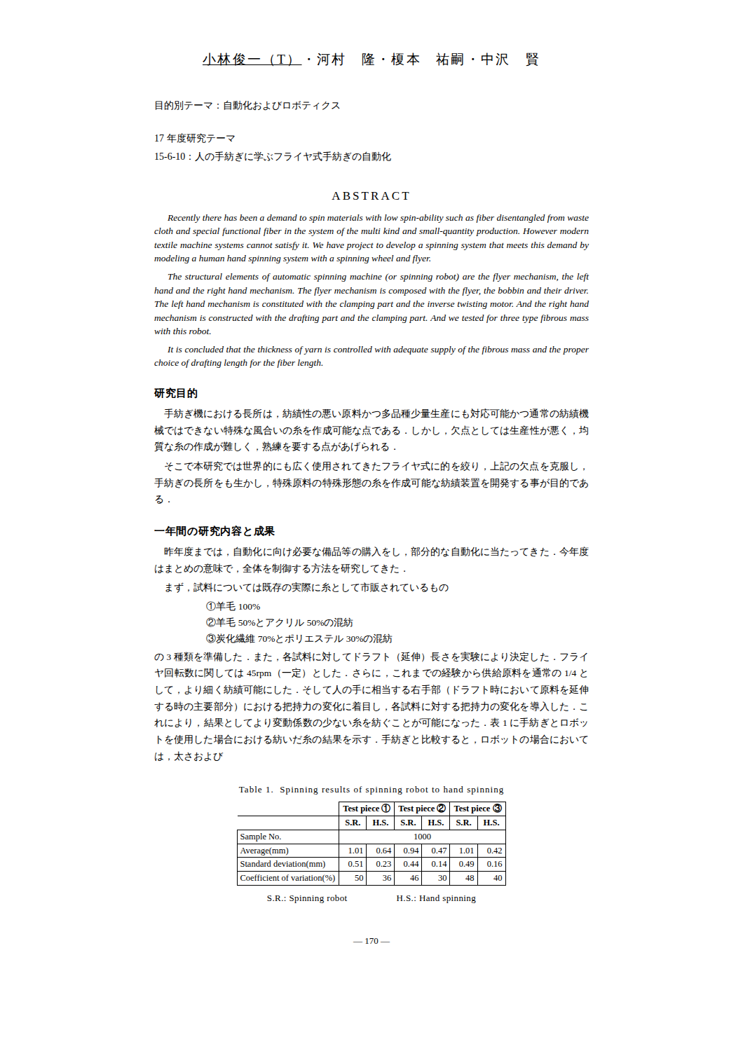小林俊一（T）・河村　隆・榎本　祐嗣・中沢　賢
目的別テーマ：自動化およびロボティクス
17 年度研究テーマ
15-6-10：人の手紡ぎに学ぶフライヤ式手紡ぎの自動化
ABSTRACT
Recently there has been a demand to spin materials with low spin-ability such as fiber disentangled from waste cloth and special functional fiber in the system of the multi kind and small-quantity production. However modern textile machine systems cannot satisfy it. We have project to develop a spinning system that meets this demand by modeling a human hand spinning system with a spinning wheel and flyer.
The structural elements of automatic spinning machine (or spinning robot) are the flyer mechanism, the left hand and the right hand mechanism. The flyer mechanism is composed with the flyer, the bobbin and their driver. The left hand mechanism is constituted with the clamping part and the inverse twisting motor. And the right hand mechanism is constructed with the drafting part and the clamping part. And we tested for three type fibrous mass with this robot.
It is concluded that the thickness of yarn is controlled with adequate supply of the fibrous mass and the proper choice of drafting length for the fiber length.
研究目的
手紡ぎ機における長所は，紡績性の悪い原料かつ多品種少量生産にも対応可能かつ通常の紡績機械ではできない特殊な風合いの糸を作成可能な点である．しかし，欠点としては生産性が悪く，均質な糸の作成が難しく，熟練を要する点があげられる．
そこで本研究では世界的にも広く使用されてきたフライヤ式に的を絞り，上記の欠点を克服し，手紡ぎの長所をも生かし，特殊原料の特殊形態の糸を作成可能な紡績装置を開発する事が目的である．
一年間の研究内容と成果
昨年度までは，自動化に向け必要な備品等の購入をし，部分的な自動化に当たってきた．今年度はまとめの意味で，全体を制御する方法を研究してきた．
まず，試料については既存の実際に糸として市販されているもの
①羊毛 100%
②羊毛 50%とアクリル 50%の混紡
③炭化繊維 70%とポリエステル 30%の混紡
の 3 種類を準備した．また，各試料に対してドラフト（延伸）長さを実験により決定した．フライヤ回転数に関しては 45rpm（一定）とした．さらに，これまでの経験から供給原料を通常の 1/4 として，より細く紡績可能にした．そして人の手に相当する右手部（ドラフト時において原料を延伸する時の主要部分）における把持力の変化に着目し，各試料に対する把持力の変化を導入した．これにより，結果としてより変動係数の少ない糸を紡ぐことが可能になった．表 1 に手紡ぎとロボットを使用した場合における紡いだ糸の結果を示す．手紡ぎと比較すると，ロボットの場合においては，太さおよび
Table 1. Spinning results of spinning robot to hand spinning
| | Test piece ① | Test piece ② | Test piece ③ |
| --- | --- | --- | --- |
| | S.R. | H.S. | S.R. | H.S. | S.R. | H.S. |
| Sample No. | 1000 |
| Average(mm) | 1.01 | 0.64 | 0.94 | 0.47 | 1.01 | 0.42 |
| Standard deviation(mm) | 0.51 | 0.23 | 0.44 | 0.14 | 0.49 | 0.16 |
| Coefficient of variation(%) | 50 | 36 | 46 | 30 | 48 | 40 |
S.R.: Spinning robot H.S.: Hand spinning
— 170 —